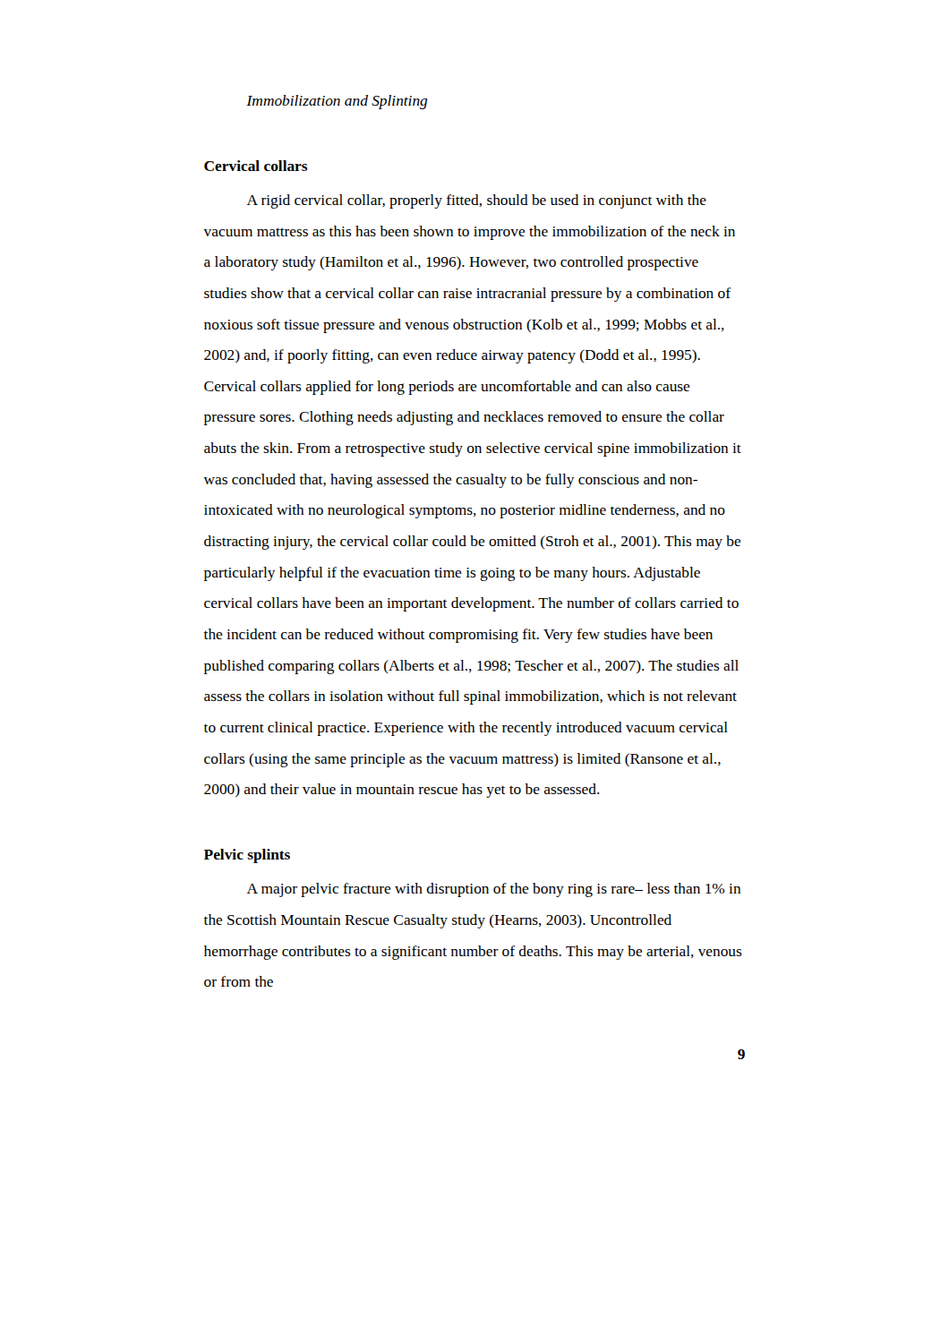Immobilization and Splinting
Cervical collars
A rigid cervical collar, properly fitted, should be used in conjunct with the vacuum mattress as this has been shown to improve the immobilization of the neck in a laboratory study (Hamilton et al., 1996). However, two controlled prospective studies show that a cervical collar can raise intracranial pressure by a combination of noxious soft tissue pressure and venous obstruction (Kolb et al., 1999; Mobbs et al., 2002) and, if poorly fitting, can even reduce airway patency (Dodd et al., 1995). Cervical collars applied for long periods are uncomfortable and can also cause pressure sores. Clothing needs adjusting and necklaces removed to ensure the collar abuts the skin. From a retrospective study on selective cervical spine immobilization it was concluded that, having assessed the casualty to be fully conscious and non-intoxicated with no neurological symptoms, no posterior midline tenderness, and no distracting injury, the cervical collar could be omitted (Stroh et al., 2001). This may be particularly helpful if the evacuation time is going to be many hours. Adjustable cervical collars have been an important development. The number of collars carried to the incident can be reduced without compromising fit. Very few studies have been published comparing collars (Alberts et al., 1998; Tescher et al., 2007). The studies all assess the collars in isolation without full spinal immobilization, which is not relevant to current clinical practice. Experience with the recently introduced vacuum cervical collars (using the same principle as the vacuum mattress) is limited (Ransone et al., 2000) and their value in mountain rescue has yet to be assessed.
Pelvic splints
A major pelvic fracture with disruption of the bony ring is rare– less than 1% in the Scottish Mountain Rescue Casualty study (Hearns, 2003). Uncontrolled hemorrhage contributes to a significant number of deaths. This may be arterial, venous or from the
9